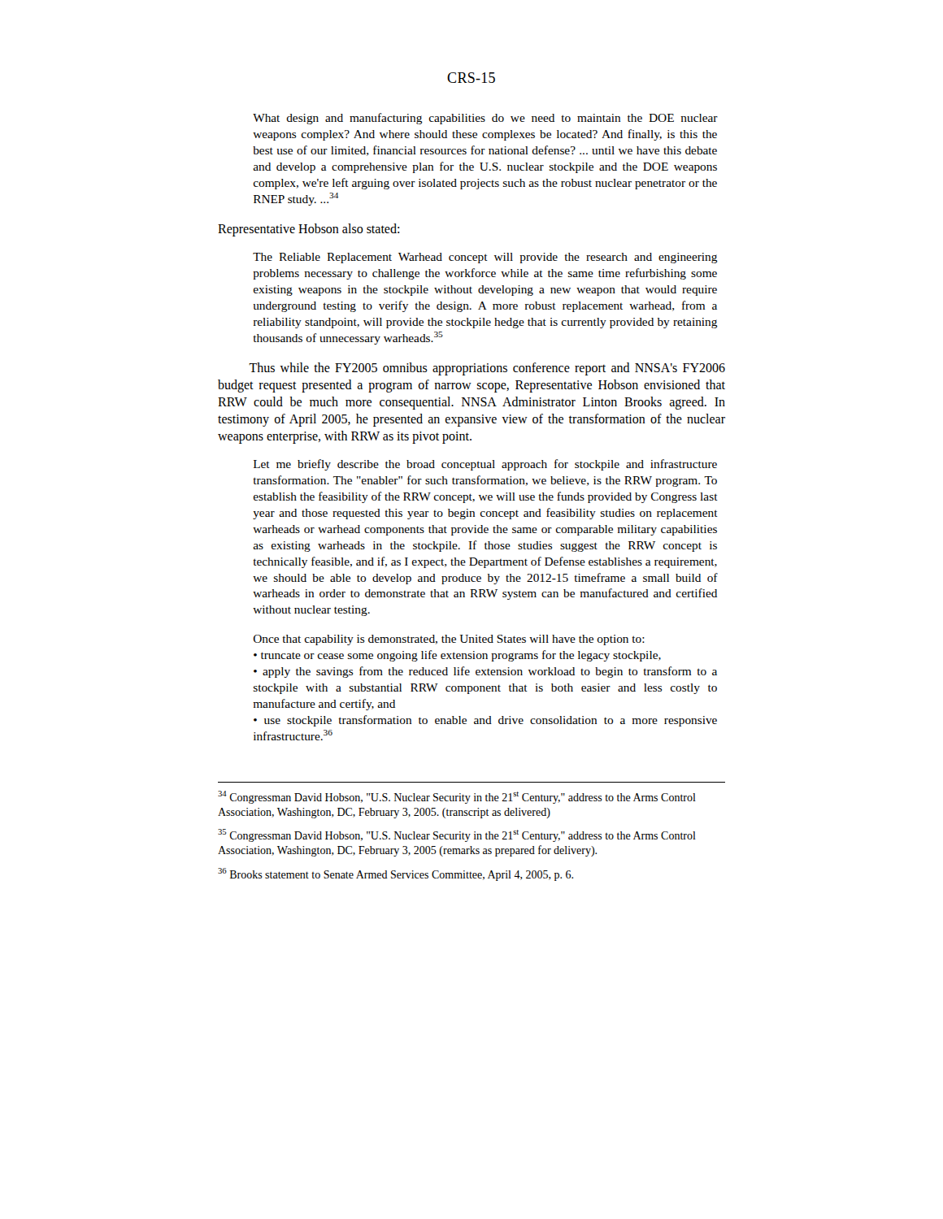CRS-15
What design and manufacturing capabilities do we need to maintain the DOE nuclear weapons complex? And where should these complexes be located? And finally, is this the best use of our limited, financial resources for national defense? ... until we have this debate and develop a comprehensive plan for the U.S. nuclear stockpile and the DOE weapons complex, we're left arguing over isolated projects such as the robust nuclear penetrator or the RNEP study. ...34
Representative Hobson also stated:
The Reliable Replacement Warhead concept will provide the research and engineering problems necessary to challenge the workforce while at the same time refurbishing some existing weapons in the stockpile without developing a new weapon that would require underground testing to verify the design. A more robust replacement warhead, from a reliability standpoint, will provide the stockpile hedge that is currently provided by retaining thousands of unnecessary warheads.35
Thus while the FY2005 omnibus appropriations conference report and NNSA's FY2006 budget request presented a program of narrow scope, Representative Hobson envisioned that RRW could be much more consequential. NNSA Administrator Linton Brooks agreed. In testimony of April 2005, he presented an expansive view of the transformation of the nuclear weapons enterprise, with RRW as its pivot point.
Let me briefly describe the broad conceptual approach for stockpile and infrastructure transformation. The "enabler" for such transformation, we believe, is the RRW program. To establish the feasibility of the RRW concept, we will use the funds provided by Congress last year and those requested this year to begin concept and feasibility studies on replacement warheads or warhead components that provide the same or comparable military capabilities as existing warheads in the stockpile. If those studies suggest the RRW concept is technically feasible, and if, as I expect, the Department of Defense establishes a requirement, we should be able to develop and produce by the 2012-15 timeframe a small build of warheads in order to demonstrate that an RRW system can be manufactured and certified without nuclear testing.
Once that capability is demonstrated, the United States will have the option to:
• truncate or cease some ongoing life extension programs for the legacy stockpile,
• apply the savings from the reduced life extension workload to begin to transform to a stockpile with a substantial RRW component that is both easier and less costly to manufacture and certify, and
• use stockpile transformation to enable and drive consolidation to a more responsive infrastructure.36
34 Congressman David Hobson, "U.S. Nuclear Security in the 21st Century," address to the Arms Control Association, Washington, DC, February 3, 2005. (transcript as delivered)
35 Congressman David Hobson, "U.S. Nuclear Security in the 21st Century," address to the Arms Control Association, Washington, DC, February 3, 2005 (remarks as prepared for delivery).
36 Brooks statement to Senate Armed Services Committee, April 4, 2005, p. 6.